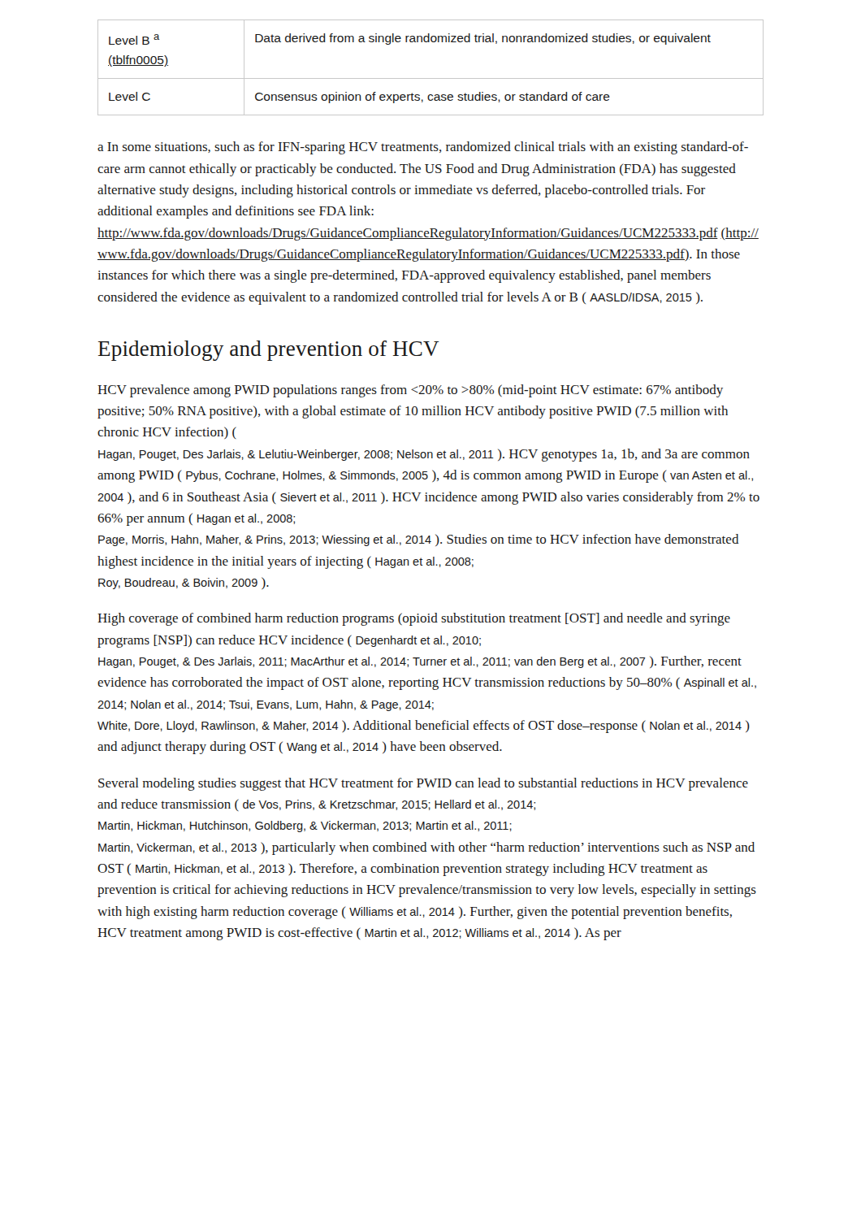| Level B a (tblfn0005) | Data derived from a single randomized trial, nonrandomized studies, or equivalent |
| Level C | Consensus opinion of experts, case studies, or standard of care |
a In some situations, such as for IFN-sparing HCV treatments, randomized clinical trials with an existing standard-of-care arm cannot ethically or practicably be conducted. The US Food and Drug Administration (FDA) has suggested alternative study designs, including historical controls or immediate vs deferred, placebo-controlled trials. For additional examples and definitions see FDA link:
http://www.fda.gov/downloads/Drugs/GuidanceComplianceRegulatoryInformation/Guidances/UCM225333.pdf (http://www.fda.gov/downloads/Drugs/GuidanceComplianceRegulatoryInformation/Guidances/UCM225333.pdf). In those instances for which there was a single pre-determined, FDA-approved equivalency established, panel members considered the evidence as equivalent to a randomized controlled trial for levels A or B ( AASLD/IDSA, 2015 ).
Epidemiology and prevention of HCV
HCV prevalence among PWID populations ranges from <20% to >80% (mid-point HCV estimate: 67% antibody positive; 50% RNA positive), with a global estimate of 10 million HCV antibody positive PWID (7.5 million with chronic HCV infection) (
Hagan, Pouget, Des Jarlais, & Lelutiu-Weinberger, 2008; Nelson et al., 2011 ). HCV genotypes 1a, 1b, and 3a are common among PWID ( Pybus, Cochrane, Holmes, & Simmonds, 2005 ), 4d is common among PWID in Europe ( van Asten et al., 2004 ), and 6 in Southeast Asia ( Sievert et al., 2011 ). HCV incidence among PWID also varies considerably from 2% to 66% per annum ( Hagan et al., 2008;
Page, Morris, Hahn, Maher, & Prins, 2013; Wiessing et al., 2014 ). Studies on time to HCV infection have demonstrated highest incidence in the initial years of injecting ( Hagan et al., 2008;
Roy, Boudreau, & Boivin, 2009 ).
High coverage of combined harm reduction programs (opioid substitution treatment [OST] and needle and syringe programs [NSP]) can reduce HCV incidence ( Degenhardt et al., 2010;
Hagan, Pouget, & Des Jarlais, 2011; MacArthur et al., 2014; Turner et al., 2011; van den Berg et al., 2007 ). Further, recent evidence has corroborated the impact of OST alone, reporting HCV transmission reductions by 50–80% ( Aspinall et al., 2014; Nolan et al., 2014; Tsui, Evans, Lum, Hahn, & Page, 2014;
White, Dore, Lloyd, Rawlinson, & Maher, 2014 ). Additional beneficial effects of OST dose–response ( Nolan et al., 2014 ) and adjunct therapy during OST ( Wang et al., 2014 ) have been observed.
Several modeling studies suggest that HCV treatment for PWID can lead to substantial reductions in HCV prevalence and reduce transmission ( de Vos, Prins, & Kretzschmar, 2015; Hellard et al., 2014;
Martin, Hickman, Hutchinson, Goldberg, & Vickerman, 2013; Martin et al., 2011;
Martin, Vickerman, et al., 2013 ), particularly when combined with other “harm reduction’ interventions such as NSP and OST ( Martin, Hickman, et al., 2013 ). Therefore, a combination prevention strategy including HCV treatment as prevention is critical for achieving reductions in HCV prevalence/transmission to very low levels, especially in settings with high existing harm reduction coverage ( Williams et al., 2014 ). Further, given the potential prevention benefits, HCV treatment among PWID is cost-effective ( Martin et al., 2012; Williams et al., 2014 ). As per